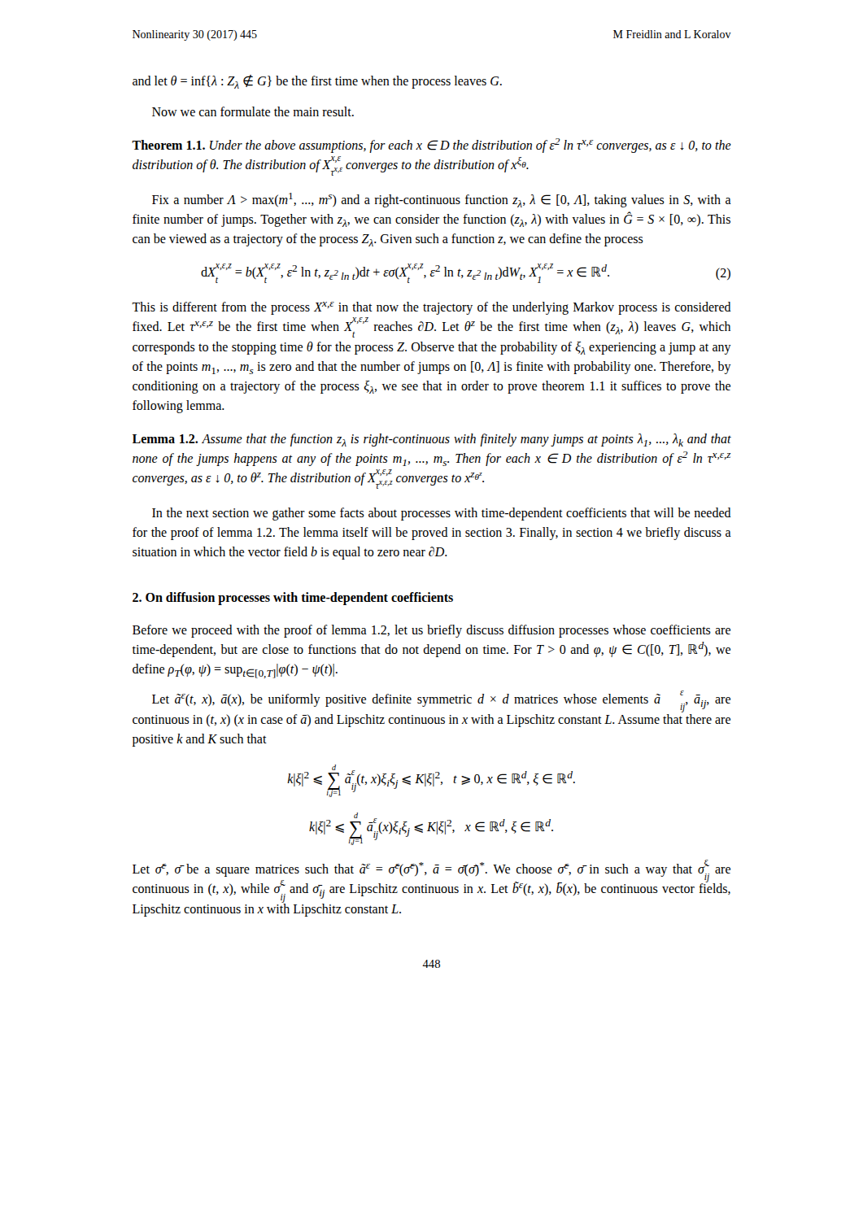Nonlinearity 30 (2017) 445 M Freidlin and L Koralov
and let θ = inf{λ : Zλ ∉ G} be the first time when the process leaves G.
Now we can formulate the main result.
Theorem 1.1. Under the above assumptions, for each x ∈ D the distribution of ε2 ln τx,ε converges, as ε ↓ 0, to the distribution of θ. The distribution of Xx,ε τx,ε converges to the distribution of xξθ.
Fix a number Λ > max(m1, ..., ms) and a right-continuous function zλ, λ ∈ [0, Λ], taking values in S, with a finite number of jumps. Together with zλ, we can consider the function (zλ, λ) with values in Ĝ = S × [0, ∞). This can be viewed as a trajectory of the process Zλ. Given such a function z, we can define the process
dXx,ε,z t = b(Xx,ε,z t, ε2 ln t, zε2 ln t)dt + εσ(Xx,ε,z t, ε2 ln t, zε2 ln t)dWt, Xx,ε,z 1 = x ∈ ℝd.
(2)
This is different from the process Xx,ε in that now the trajectory of the underlying Markov process is considered fixed. Let τx,ε,z be the first time when Xx,ε,z t reaches ∂D. Let θz be the first time when (zλ, λ) leaves G, which corresponds to the stopping time θ for the process Z. Observe that the probability of ξλ experiencing a jump at any of the points m1, ..., ms is zero and that the number of jumps on [0, Λ] is finite with probability one. Therefore, by conditioning on a trajectory of the process ξλ, we see that in order to prove theorem 1.1 it suffices to prove the following lemma.
Lemma 1.2. Assume that the function zλ is right-continuous with finitely many jumps at points λ1, ..., λk and that none of the jumps happens at any of the points m1, ..., ms. Then for each x ∈ D the distribution of ε2 ln τx,ε,z converges, as ε ↓ 0, to θz. The distribution of Xx,ε,z τx,ε,z converges to xzθz.
In the next section we gather some facts about processes with time-dependent coefficients that will be needed for the proof of lemma 1.2. The lemma itself will be proved in section 3. Finally, in section 4 we briefly discuss a situation in which the vector field b is equal to zero near ∂D.
2. On diffusion processes with time-dependent coefficients
Before we proceed with the proof of lemma 1.2, let us briefly discuss diffusion processes whose coefficients are time-dependent, but are close to functions that do not depend on time. For T > 0 and φ, ψ ∈ C([0, T], ℝd), we define ρT(φ, ψ) = supt∈[0,T]|φ(t) − ψ(t)|.
Let ãε(t, x), ā(x), be uniformly positive definite symmetric d × d matrices whose elements ãεij, āij, are continuous in (t, x) (x in case of ā) and Lipschitz continuous in x with a Lipschitz constant L. Assume that there are positive k and K such that
k|ξ|2 ⩽ d∑i,j=1 ãεij(t, x)ξiξj ⩽ K|ξ|2, t ⩾ 0, x ∈ ℝd, ξ ∈ ℝd.
k|ξ|2 ⩽ d∑i,j=1 āεij(x)ξiξj ⩽ K|ξ|2, x ∈ ℝd, ξ ∈ ℝd.
Let σ̃ε, σ̄ be a square matrices such that ãε = σ̃ε(σ̃ε)*, ā = σ̄(σ̄)*. We choose σ̃ε, σ̄ in such a way that σ̃εij are continuous in (t, x), while σ̃εij and σ̄ij are Lipschitz continuous in x. Let b̃ε(t, x), b̄(x), be continuous vector fields, Lipschitz continuous in x with Lipschitz constant L.
448